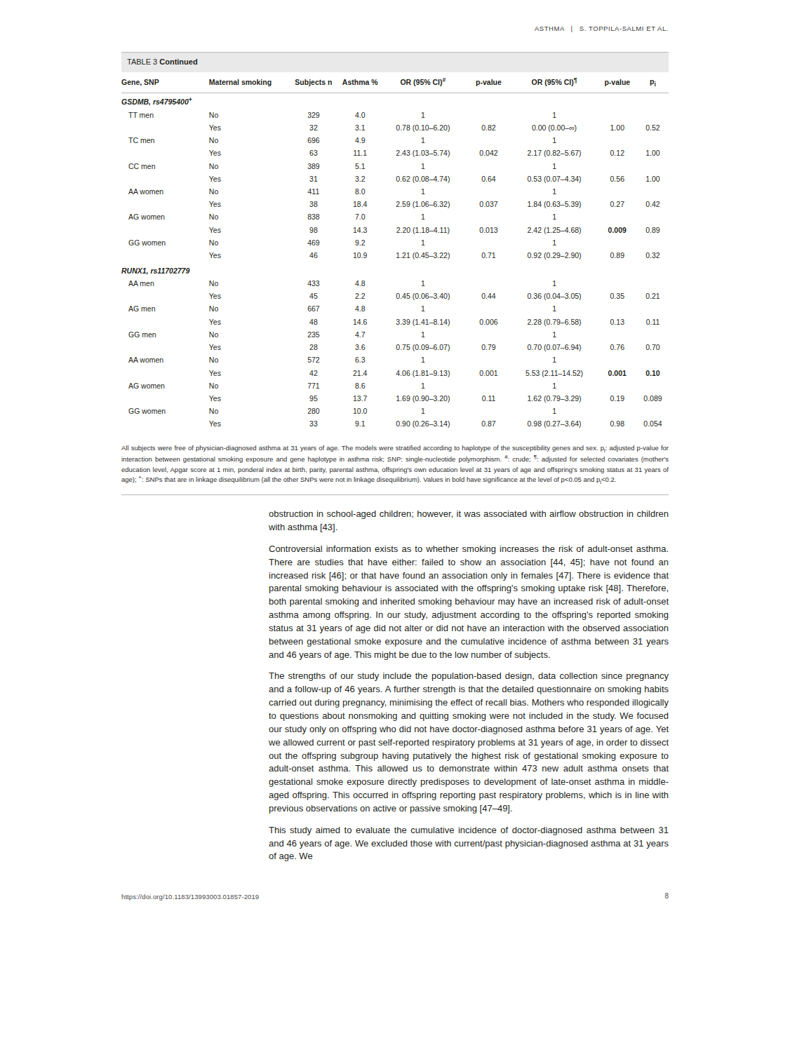ASTHMA | S. TOPPILA-SALMI ET AL.
TABLE 3 Continued
| Gene, SNP | Maternal smoking | Subjects n | Asthma % | OR (95% CI) # | p-value | OR (95% CI) ¶ | p-value | p i |
| --- | --- | --- | --- | --- | --- | --- | --- | --- |
| GSDMB, rs4795400 + |
| TT men | No | 329 | 4.0 | 1 | | 1 | | |
| | Yes | 32 | 3.1 | 0.78 (0.10–6.20) | 0.82 | 0.00 (0.00–∞) | 1.00 | 0.52 |
| TC men | No | 696 | 4.9 | 1 | | 1 | | |
| | Yes | 63 | 11.1 | 2.43 (1.03–5.74) | 0.042 | 2.17 (0.82–5.67) | 0.12 | 1.00 |
| CC men | No | 389 | 5.1 | 1 | | 1 | | |
| | Yes | 31 | 3.2 | 0.62 (0.08–4.74) | 0.64 | 0.53 (0.07–4.34) | 0.56 | 1.00 |
| AA women | No | 411 | 8.0 | 1 | | 1 | | |
| | Yes | 38 | 18.4 | 2.59 (1.06–6.32) | 0.037 | 1.84 (0.63–5.39) | 0.27 | 0.42 |
| AG women | No | 838 | 7.0 | 1 | | 1 | | |
| | Yes | 98 | 14.3 | 2.20 (1.18–4.11) | 0.013 | 2.42 (1.25–4.68) | 0.009 | 0.89 |
| GG women | No | 469 | 9.2 | 1 | | 1 | | |
| | Yes | 46 | 10.9 | 1.21 (0.45–3.22) | 0.71 | 0.92 (0.29–2.90) | 0.89 | 0.32 |
| RUNX1, rs11702779 |
| AA men | No | 433 | 4.8 | 1 | | 1 | | |
| | Yes | 45 | 2.2 | 0.45 (0.06–3.40) | 0.44 | 0.36 (0.04–3.05) | 0.35 | 0.21 |
| AG men | No | 667 | 4.8 | 1 | | 1 | | |
| | Yes | 48 | 14.6 | 3.39 (1.41–8.14) | 0.006 | 2.28 (0.79–6.58) | 0.13 | 0.11 |
| GG men | No | 235 | 4.7 | 1 | | 1 | | |
| | Yes | 28 | 3.6 | 0.75 (0.09–6.07) | 0.79 | 0.70 (0.07–6.94) | 0.76 | 0.70 |
| AA women | No | 572 | 6.3 | 1 | | 1 | | |
| | Yes | 42 | 21.4 | 4.06 (1.81–9.13) | 0.001 | 5.53 (2.11–14.52) | 0.001 | 0.10 |
| AG women | No | 771 | 8.6 | 1 | | 1 | | |
| | Yes | 95 | 13.7 | 1.69 (0.90–3.20) | 0.11 | 1.62 (0.79–3.29) | 0.19 | 0.089 |
| GG women | No | 280 | 10.0 | 1 | | 1 | | |
| | Yes | 33 | 9.1 | 0.90 (0.26–3.14) | 0.87 | 0.98 (0.27–3.64) | 0.98 | 0.054 |
All subjects were free of physician-diagnosed asthma at 31 years of age. The models were stratified according to haplotype of the susceptibility genes and sex. pi: adjusted p-value for interaction between gestational smoking exposure and gene haplotype in asthma risk; SNP: single-nucleotide polymorphism. #: crude; ¶: adjusted for selected covariates (mother's education level, Apgar score at 1 min, ponderal index at birth, parity, parental asthma, offspring's own education level at 31 years of age and offspring's smoking status at 31 years of age); +: SNPs that are in linkage disequilibrium (all the other SNPs were not in linkage disequilibrium). Values in bold have significance at the level of p<0.05 and pi<0.2.
obstruction in school-aged children; however, it was associated with airflow obstruction in children with asthma [43].
Controversial information exists as to whether smoking increases the risk of adult-onset asthma. There are studies that have either: failed to show an association [44, 45]; have not found an increased risk [46]; or that have found an association only in females [47]. There is evidence that parental smoking behaviour is associated with the offspring's smoking uptake risk [48]. Therefore, both parental smoking and inherited smoking behaviour may have an increased risk of adult-onset asthma among offspring. In our study, adjustment according to the offspring's reported smoking status at 31 years of age did not alter or did not have an interaction with the observed association between gestational smoke exposure and the cumulative incidence of asthma between 31 years and 46 years of age. This might be due to the low number of subjects.
The strengths of our study include the population-based design, data collection since pregnancy and a follow-up of 46 years. A further strength is that the detailed questionnaire on smoking habits carried out during pregnancy, minimising the effect of recall bias. Mothers who responded illogically to questions about nonsmoking and quitting smoking were not included in the study. We focused our study only on offspring who did not have doctor-diagnosed asthma before 31 years of age. Yet we allowed current or past self-reported respiratory problems at 31 years of age, in order to dissect out the offspring subgroup having putatively the highest risk of gestational smoking exposure to adult-onset asthma. This allowed us to demonstrate within 473 new adult asthma onsets that gestational smoke exposure directly predisposes to development of late-onset asthma in middle-aged offspring. This occurred in offspring reporting past respiratory problems, which is in line with previous observations on active or passive smoking [47–49].
This study aimed to evaluate the cumulative incidence of doctor-diagnosed asthma between 31 and 46 years of age. We excluded those with current/past physician-diagnosed asthma at 31 years of age. We
https://doi.org/10.1183/13993003.01857-2019 8